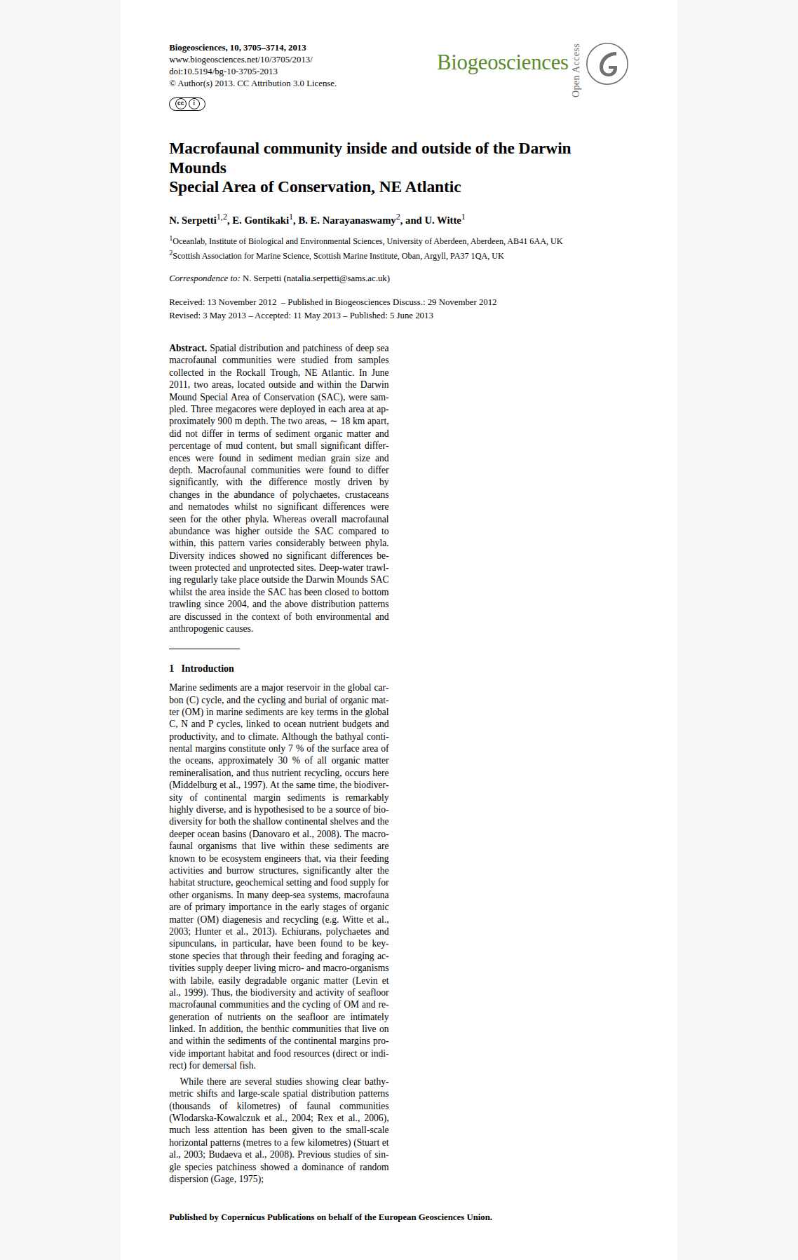Biogeosciences, 10, 3705–3714, 2013
www.biogeosciences.net/10/3705/2013/
doi:10.5194/bg-10-3705-2013
© Author(s) 2013. CC Attribution 3.0 License.
cc i
Open Access
Biogeosciences
Macrofaunal community inside and outside of the Darwin Mounds
Special Area of Conservation, NE Atlantic
N. Serpetti1,2, E. Gontikaki1, B. E. Narayanaswamy2, and U. Witte1
1Oceanlab, Institute of Biological and Environmental Sciences, University of Aberdeen, Aberdeen, AB41 6AA, UK
2Scottish Association for Marine Science, Scottish Marine Institute, Oban, Argyll, PA37 1QA, UK
Correspondence to: N. Serpetti (natalia.serpetti@sams.ac.uk)
Received: 13 November 2012 – Published in Biogeosciences Discuss.: 29 November 2012
Revised: 3 May 2013 – Accepted: 11 May 2013 – Published: 5 June 2013
Abstract. Spatial distribution and patchiness of deep sea macrofaunal communities were studied from samples collected in the Rockall Trough, NE Atlantic. In June 2011, two areas, located outside and within the Darwin Mound Special Area of Conservation (SAC), were sampled. Three megacores were deployed in each area at approximately 900 m depth. The two areas, ∼ 18 km apart, did not differ in terms of sediment organic matter and percentage of mud content, but small significant differences were found in sediment median grain size and depth. Macrofaunal communities were found to differ significantly, with the difference mostly driven by changes in the abundance of polychaetes, crustaceans and nematodes whilst no significant differences were seen for the other phyla. Whereas overall macrofaunal abundance was higher outside the SAC compared to within, this pattern varies considerably between phyla. Diversity indices showed no significant differences between protected and unprotected sites. Deep-water trawling regularly take place outside the Darwin Mounds SAC whilst the area inside the SAC has been closed to bottom trawling since 2004, and the above distribution patterns are discussed in the context of both environmental and anthropogenic causes.
1 Introduction
Marine sediments are a major reservoir in the global carbon (C) cycle, and the cycling and burial of organic matter (OM) in marine sediments are key terms in the global C, N and P cycles, linked to ocean nutrient budgets and productivity, and to climate. Although the bathyal continental margins constitute only 7 % of the surface area of the oceans, approximately 30 % of all organic matter remineralisation, and thus nutrient recycling, occurs here (Middelburg et al., 1997). At the same time, the biodiversity of continental margin sediments is remarkably highly diverse, and is hypothesised to be a source of biodiversity for both the shallow continental shelves and the deeper ocean basins (Danovaro et al., 2008). The macrofaunal organisms that live within these sediments are known to be ecosystem engineers that, via their feeding activities and burrow structures, significantly alter the habitat structure, geochemical setting and food supply for other organisms. In many deep-sea systems, macrofauna are of primary importance in the early stages of organic matter (OM) diagenesis and recycling (e.g. Witte et al., 2003; Hunter et al., 2013). Echiurans, polychaetes and sipunculans, in particular, have been found to be keystone species that through their feeding and foraging activities supply deeper living micro- and macro-organisms with labile, easily degradable organic matter (Levin et al., 1999). Thus, the biodiversity and activity of seafloor macrofaunal communities and the cycling of OM and regeneration of nutrients on the seafloor are intimately linked. In addition, the benthic communities that live on and within the sediments of the continental margins provide important habitat and food resources (direct or indirect) for demersal fish.
While there are several studies showing clear bathymetric shifts and large-scale spatial distribution patterns (thousands of kilometres) of faunal communities (Wlodarska-Kowalczuk et al., 2004; Rex et al., 2006), much less attention has been given to the small-scale horizontal patterns (metres to a few kilometres) (Stuart et al., 2003; Budaeva et al., 2008). Previous studies of single species patchiness showed a dominance of random dispersion (Gage, 1975);
Published by Copernicus Publications on behalf of the European Geosciences Union.